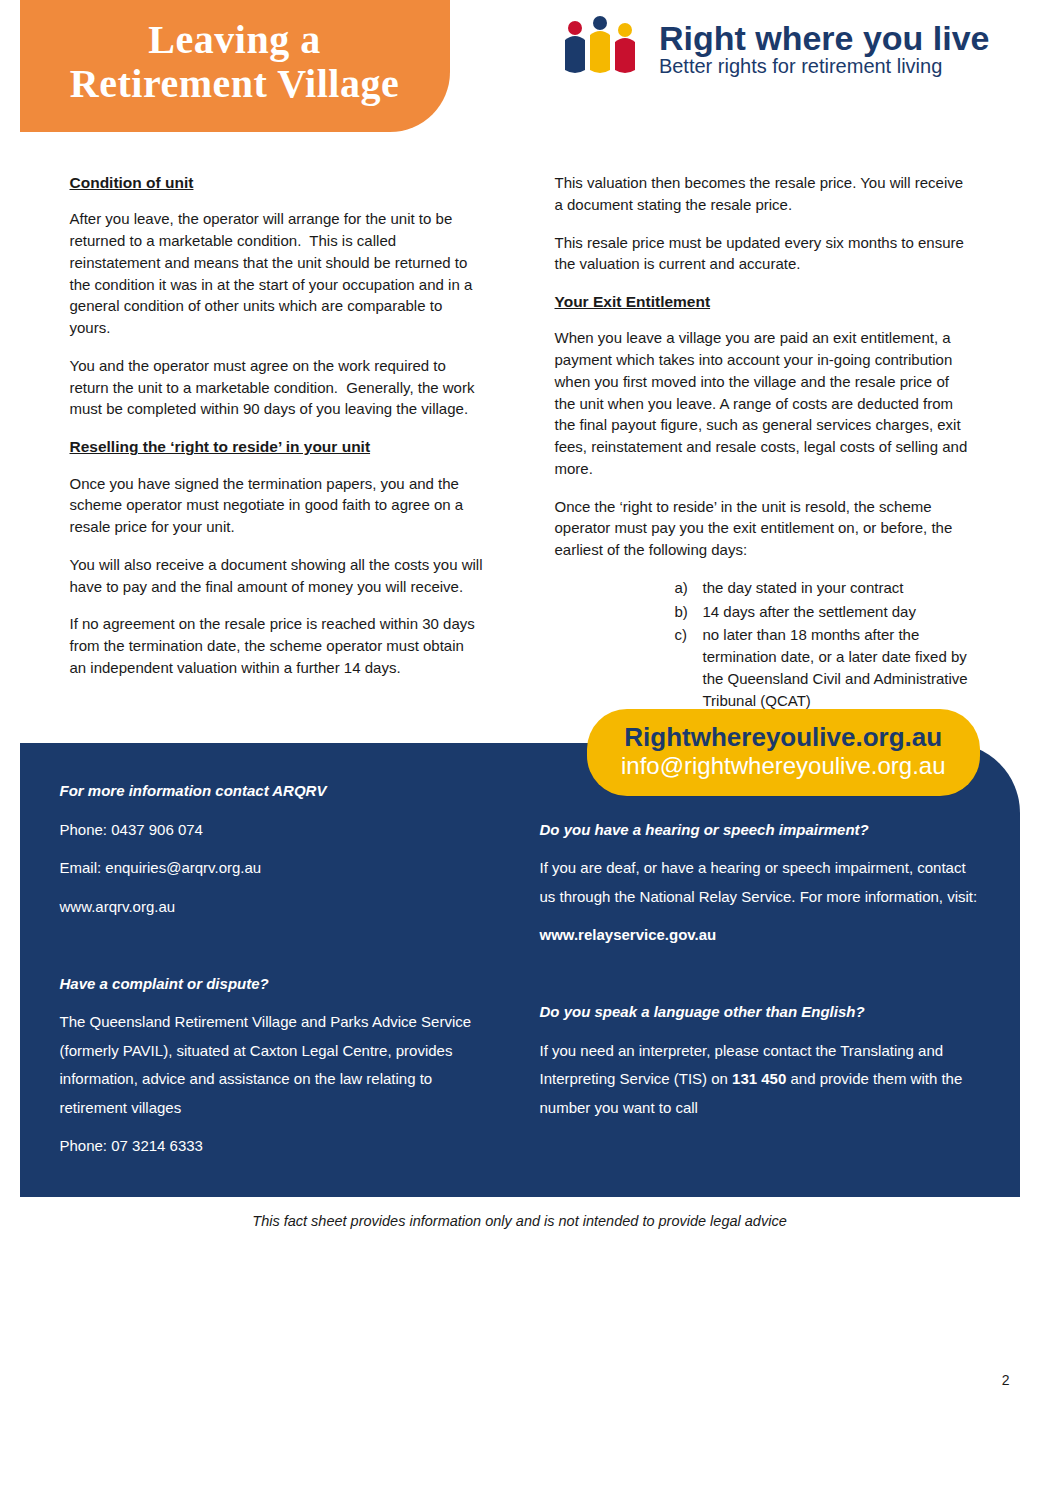Leaving a
Retirement Village
Right where you live
Better rights for retirement living
Condition of unit
After you leave, the operator will arrange for the unit to be returned to a marketable condition. This is called reinstatement and means that the unit should be returned to the condition it was in at the start of your occupation and in a general condition of other units which are comparable to yours.
You and the operator must agree on the work required to return the unit to a marketable condition. Generally, the work must be completed within 90 days of you leaving the village.
Reselling the ‘right to reside’ in your unit
Once you have signed the termination papers, you and the scheme operator must negotiate in good faith to agree on a resale price for your unit.
You will also receive a document showing all the costs you will have to pay and the final amount of money you will receive.
If no agreement on the resale price is reached within 30 days from the termination date, the scheme operator must obtain an independent valuation within a further 14 days.
This valuation then becomes the resale price. You will receive a document stating the resale price.
This resale price must be updated every six months to ensure the valuation is current and accurate.
Your Exit Entitlement
When you leave a village you are paid an exit entitlement, a payment which takes into account your in-going contribution when you first moved into the village and the resale price of the unit when you leave. A range of costs are deducted from the final payout figure, such as general services charges, exit fees, reinstatement and resale costs, legal costs of selling and more.
Once the ‘right to reside’ in the unit is resold, the scheme operator must pay you the exit entitlement on, or before, the earliest of the following days:
a) the day stated in your contract
b) 14 days after the settlement day
c) no later than 18 months after the termination date, or a later date fixed by the Queensland Civil and Administrative Tribunal (QCAT)
Rightwhereyoulive.org.au
info@rightwhereyoulive.org.au
For more information contact ARQRV
Phone: 0437 906 074
Email: enquiries@arqrv.org.au
www.arqrv.org.au
Have a complaint or dispute?
The Queensland Retirement Village and Parks Advice Service (formerly PAVIL), situated at Caxton Legal Centre, provides information, advice and assistance on the law relating to retirement villages
Phone: 07 3214 6333
Do you have a hearing or speech impairment?
If you are deaf, or have a hearing or speech impairment, contact us through the National Relay Service. For more information, visit:
www.relayservice.gov.au
Do you speak a language other than English?
If you need an interpreter, please contact the Translating and Interpreting Service (TIS) on 131 450 and provide them with the number you want to call
Version 1, October 2018
This fact sheet provides information only and is not intended to provide legal advice
2